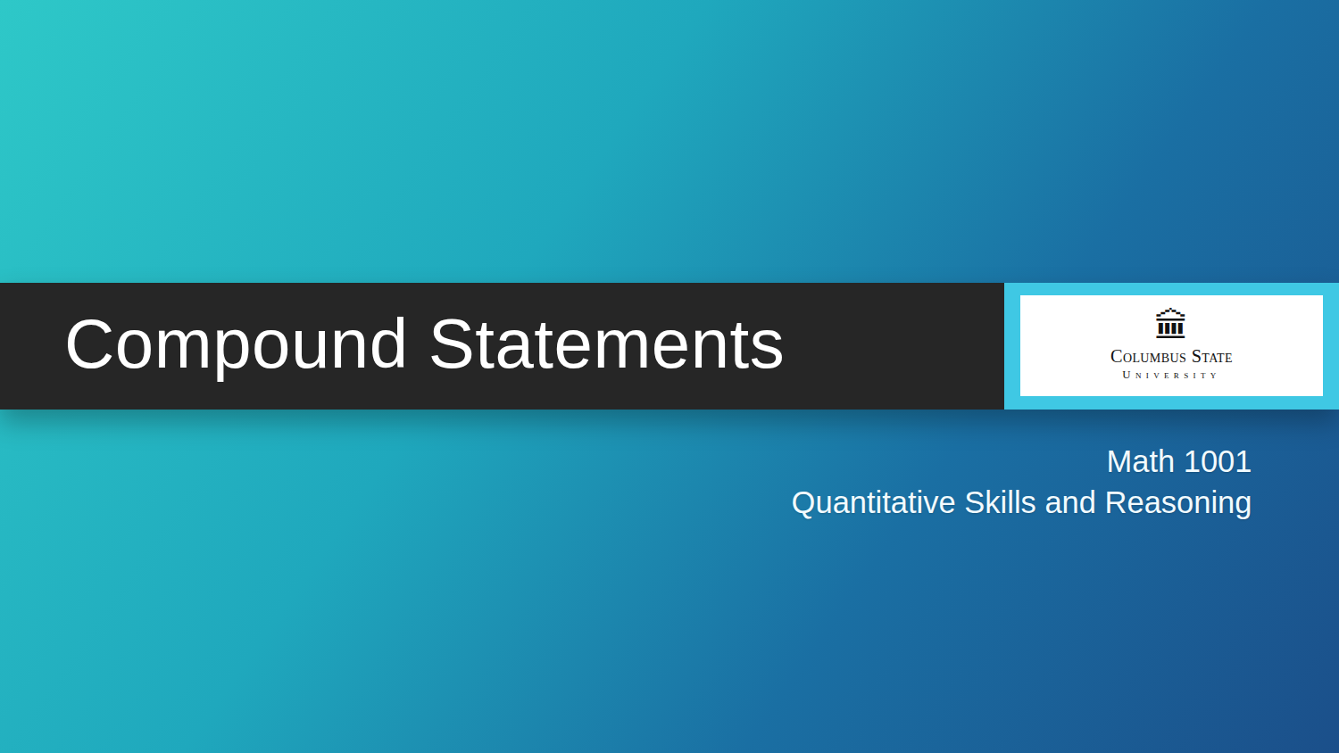Compound Statements
🏛 Columbus State University
Math 1001
Quantitative Skills and Reasoning